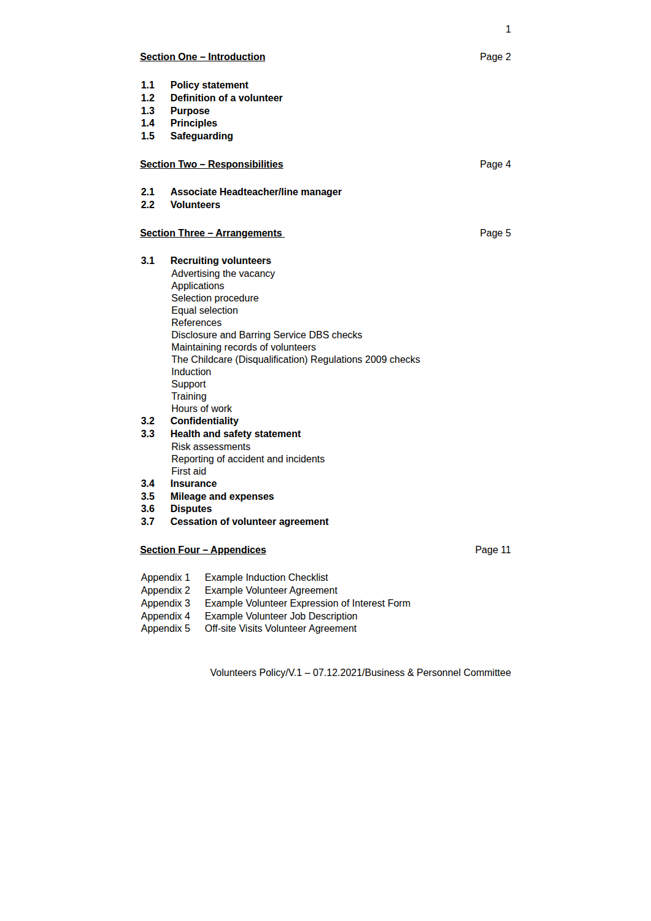1
Section One – Introduction Page 2
1.1 Policy statement
1.2 Definition of a volunteer
1.3 Purpose
1.4 Principles
1.5 Safeguarding
Section Two – Responsibilities Page 4
2.1 Associate Headteacher/line manager
2.2 Volunteers
Section Three – Arrangements Page 5
3.1 Recruiting volunteers
Advertising the vacancy
Applications
Selection procedure
Equal selection
References
Disclosure and Barring Service DBS checks
Maintaining records of volunteers
The Childcare (Disqualification) Regulations 2009 checks
Induction
Support
Training
Hours of work
3.2 Confidentiality
3.3 Health and safety statement
Risk assessments
Reporting of accident and incidents
First aid
3.4 Insurance
3.5 Mileage and expenses
3.6 Disputes
3.7 Cessation of volunteer agreement
Section Four – Appendices Page 11
Appendix 1 Example Induction Checklist
Appendix 2 Example Volunteer Agreement
Appendix 3 Example Volunteer Expression of Interest Form
Appendix 4 Example Volunteer Job Description
Appendix 5 Off-site Visits Volunteer Agreement
Volunteers Policy/V.1 – 07.12.2021/Business & Personnel Committee